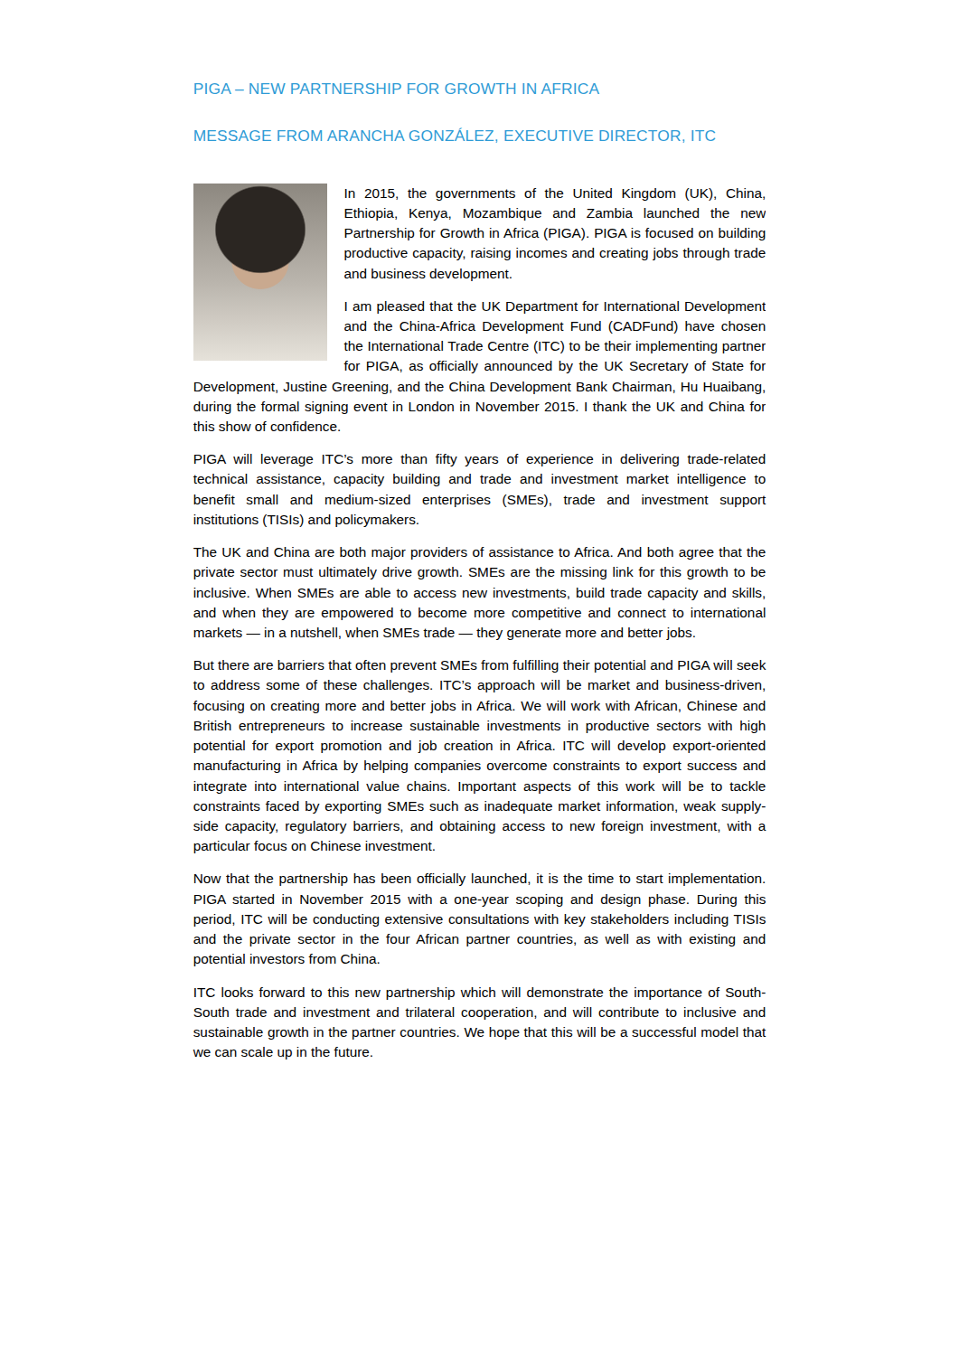PIGA – NEW PARTNERSHIP FOR GROWTH IN AFRICA
MESSAGE FROM ARANCHA GONZÁLEZ, EXECUTIVE DIRECTOR, ITC
In 2015, the governments of the United Kingdom (UK), China, Ethiopia, Kenya, Mozambique and Zambia launched the new Partnership for Growth in Africa (PIGA). PIGA is focused on building productive capacity, raising incomes and creating jobs through trade and business development.
I am pleased that the UK Department for International Development and the China-Africa Development Fund (CADFund) have chosen the International Trade Centre (ITC) to be their implementing partner for PIGA, as officially announced by the UK Secretary of State for Development, Justine Greening, and the China Development Bank Chairman, Hu Huaibang, during the formal signing event in London in November 2015. I thank the UK and China for this show of confidence.
PIGA will leverage ITC’s more than fifty years of experience in delivering trade-related technical assistance, capacity building and trade and investment market intelligence to benefit small and medium-sized enterprises (SMEs), trade and investment support institutions (TISIs) and policymakers.
The UK and China are both major providers of assistance to Africa. And both agree that the private sector must ultimately drive growth. SMEs are the missing link for this growth to be inclusive. When SMEs are able to access new investments, build trade capacity and skills, and when they are empowered to become more competitive and connect to international markets — in a nutshell, when SMEs trade — they generate more and better jobs.
But there are barriers that often prevent SMEs from fulfilling their potential and PIGA will seek to address some of these challenges. ITC’s approach will be market and business-driven, focusing on creating more and better jobs in Africa. We will work with African, Chinese and British entrepreneurs to increase sustainable investments in productive sectors with high potential for export promotion and job creation in Africa. ITC will develop export-oriented manufacturing in Africa by helping companies overcome constraints to export success and integrate into international value chains. Important aspects of this work will be to tackle constraints faced by exporting SMEs such as inadequate market information, weak supply-side capacity, regulatory barriers, and obtaining access to new foreign investment, with a particular focus on Chinese investment.
Now that the partnership has been officially launched, it is the time to start implementation. PIGA started in November 2015 with a one-year scoping and design phase. During this period, ITC will be conducting extensive consultations with key stakeholders including TISIs and the private sector in the four African partner countries, as well as with existing and potential investors from China.
ITC looks forward to this new partnership which will demonstrate the importance of South-South trade and investment and trilateral cooperation, and will contribute to inclusive and sustainable growth in the partner countries. We hope that this will be a successful model that we can scale up in the future.